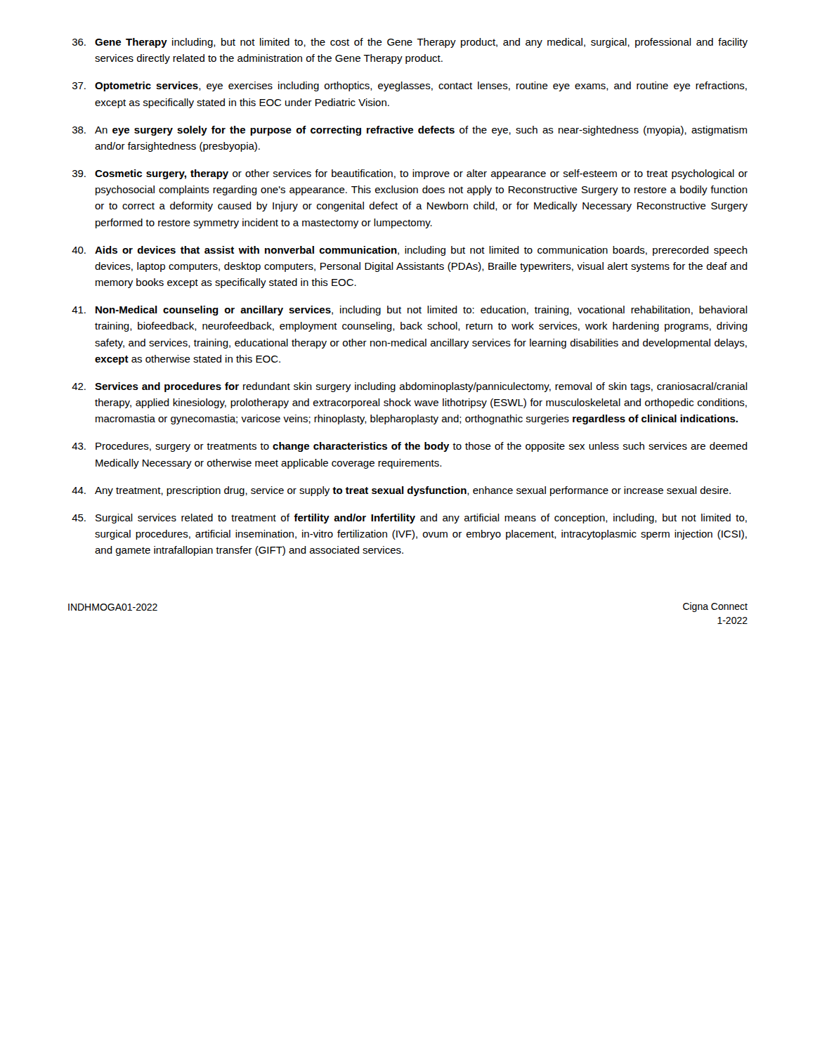36. Gene Therapy including, but not limited to, the cost of the Gene Therapy product, and any medical, surgical, professional and facility services directly related to the administration of the Gene Therapy product.
37. Optometric services, eye exercises including orthoptics, eyeglasses, contact lenses, routine eye exams, and routine eye refractions, except as specifically stated in this EOC under Pediatric Vision.
38. An eye surgery solely for the purpose of correcting refractive defects of the eye, such as near-sightedness (myopia), astigmatism and/or farsightedness (presbyopia).
39. Cosmetic surgery, therapy or other services for beautification, to improve or alter appearance or self-esteem or to treat psychological or psychosocial complaints regarding one's appearance. This exclusion does not apply to Reconstructive Surgery to restore a bodily function or to correct a deformity caused by Injury or congenital defect of a Newborn child, or for Medically Necessary Reconstructive Surgery performed to restore symmetry incident to a mastectomy or lumpectomy.
40. Aids or devices that assist with nonverbal communication, including but not limited to communication boards, prerecorded speech devices, laptop computers, desktop computers, Personal Digital Assistants (PDAs), Braille typewriters, visual alert systems for the deaf and memory books except as specifically stated in this EOC.
41. Non-Medical counseling or ancillary services, including but not limited to: education, training, vocational rehabilitation, behavioral training, biofeedback, neurofeedback, employment counseling, back school, return to work services, work hardening programs, driving safety, and services, training, educational therapy or other non-medical ancillary services for learning disabilities and developmental delays, except as otherwise stated in this EOC.
42. Services and procedures for redundant skin surgery including abdominoplasty/panniculectomy, removal of skin tags, craniosacral/cranial therapy, applied kinesiology, prolotherapy and extracorporeal shock wave lithotripsy (ESWL) for musculoskeletal and orthopedic conditions, macromastia or gynecomastia; varicose veins; rhinoplasty, blepharoplasty and; orthognathic surgeries regardless of clinical indications.
43. Procedures, surgery or treatments to change characteristics of the body to those of the opposite sex unless such services are deemed Medically Necessary or otherwise meet applicable coverage requirements.
44. Any treatment, prescription drug, service or supply to treat sexual dysfunction, enhance sexual performance or increase sexual desire.
45. Surgical services related to treatment of fertility and/or Infertility and any artificial means of conception, including, but not limited to, surgical procedures, artificial insemination, in-vitro fertilization (IVF), ovum or embryo placement, intracytoplasmic sperm injection (ICSI), and gamete intrafallopian transfer (GIFT) and associated services.
INDHMOGA01-2022
Cigna Connect
1-2022